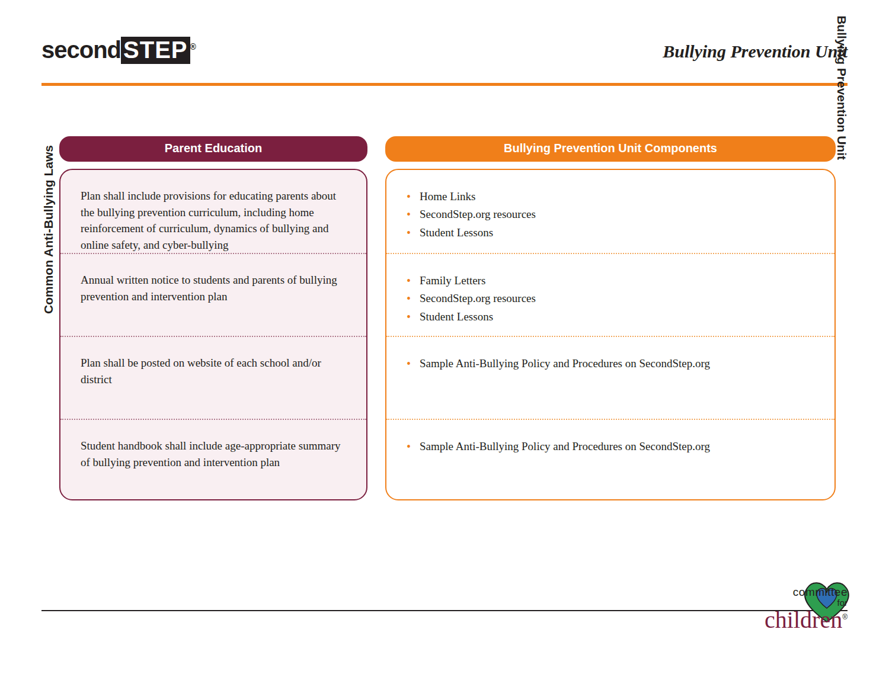second STEP®
Bullying Prevention Unit
Common Anti-Bullying Laws
Bullying Prevention Unit
Parent Education
Plan shall include provisions for educating parents about the bullying prevention curriculum, including home reinforcement of curriculum, dynamics of bullying and online safety, and cyber-bullying
Annual written notice to students and parents of bullying prevention and intervention plan
Plan shall be posted on website of each school and/or district
Student handbook shall include age-appropriate summary of bullying prevention and intervention plan
Bullying Prevention Unit Components
Home Links
SecondStep.org resources
Student Lessons
Family Letters
SecondStep.org resources
Student Lessons
Sample Anti-Bullying Policy and Procedures on SecondStep.org
Sample Anti-Bullying Policy and Procedures on SecondStep.org
committee
for
children®